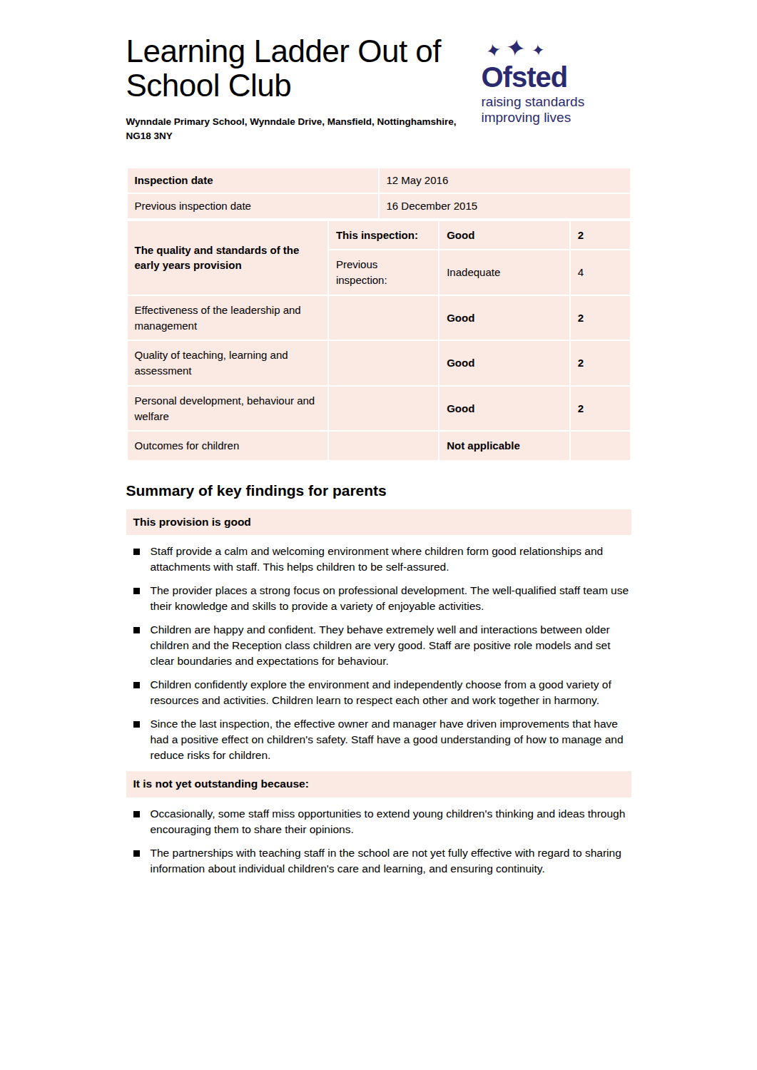Learning Ladder Out of School Club
Wynndale Primary School, Wynndale Drive, Mansfield, Nottinghamshire, NG18 3NY
✦ ✦ ✦
Ofsted
raising standards
improving lives
| Inspection date | 12 May 2016 |
| Previous inspection date | 16 December 2015 |
| The quality and standards of the early years provision | This inspection: | Good | 2 |
| Previous inspection: | Inadequate | 4 |
| Effectiveness of the leadership and management | | Good | 2 |
| Quality of teaching, learning and assessment | | Good | 2 |
| Personal development, behaviour and welfare | | Good | 2 |
| Outcomes for children | | Not applicable | |
Summary of key findings for parents
This provision is good
Staff provide a calm and welcoming environment where children form good relationships and attachments with staff. This helps children to be self-assured.
The provider places a strong focus on professional development. The well-qualified staff team use their knowledge and skills to provide a variety of enjoyable activities.
Children are happy and confident. They behave extremely well and interactions between older children and the Reception class children are very good. Staff are positive role models and set clear boundaries and expectations for behaviour.
Children confidently explore the environment and independently choose from a good variety of resources and activities. Children learn to respect each other and work together in harmony.
Since the last inspection, the effective owner and manager have driven improvements that have had a positive effect on children's safety. Staff have a good understanding of how to manage and reduce risks for children.
It is not yet outstanding because:
Occasionally, some staff miss opportunities to extend young children's thinking and ideas through encouraging them to share their opinions.
The partnerships with teaching staff in the school are not yet fully effective with regard to sharing information about individual children's care and learning, and ensuring continuity.